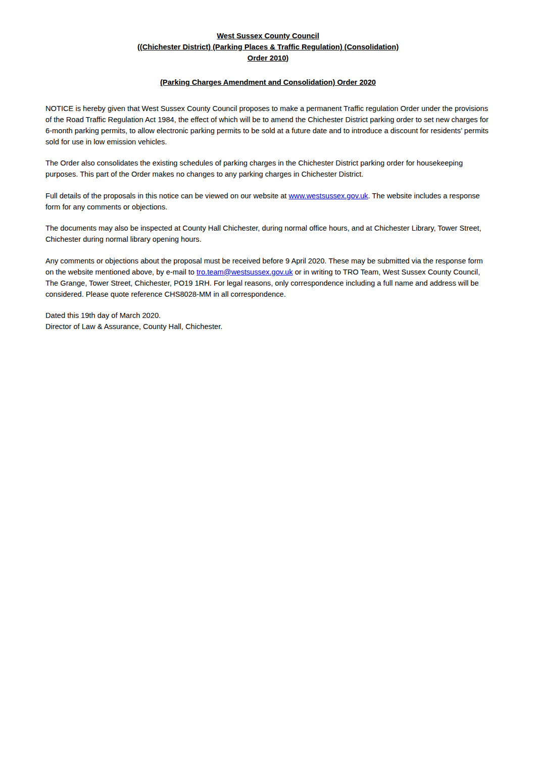West Sussex County Council ((Chichester District) (Parking Places & Traffic Regulation) (Consolidation) Order 2010)
(Parking Charges Amendment and Consolidation) Order 2020
NOTICE is hereby given that West Sussex County Council proposes to make a permanent Traffic regulation Order under the provisions of the Road Traffic Regulation Act 1984, the effect of which will be to amend the Chichester District parking order to set new charges for 6-month parking permits, to allow electronic parking permits to be sold at a future date and to introduce a discount for residents’ permits sold for use in low emission vehicles.
The Order also consolidates the existing schedules of parking charges in the Chichester District parking order for housekeeping purposes. This part of the Order makes no changes to any parking charges in Chichester District.
Full details of the proposals in this notice can be viewed on our website at www.westsussex.gov.uk. The website includes a response form for any comments or objections.
The documents may also be inspected at County Hall Chichester, during normal office hours, and at Chichester Library, Tower Street, Chichester during normal library opening hours.
Any comments or objections about the proposal must be received before 9 April 2020. These may be submitted via the response form on the website mentioned above, by e-mail to tro.team@westsussex.gov.uk or in writing to TRO Team, West Sussex County Council, The Grange, Tower Street, Chichester, PO19 1RH. For legal reasons, only correspondence including a full name and address will be considered. Please quote reference CHS8028-MM in all correspondence.
Dated this 19th day of March 2020.
Director of Law & Assurance, County Hall, Chichester.